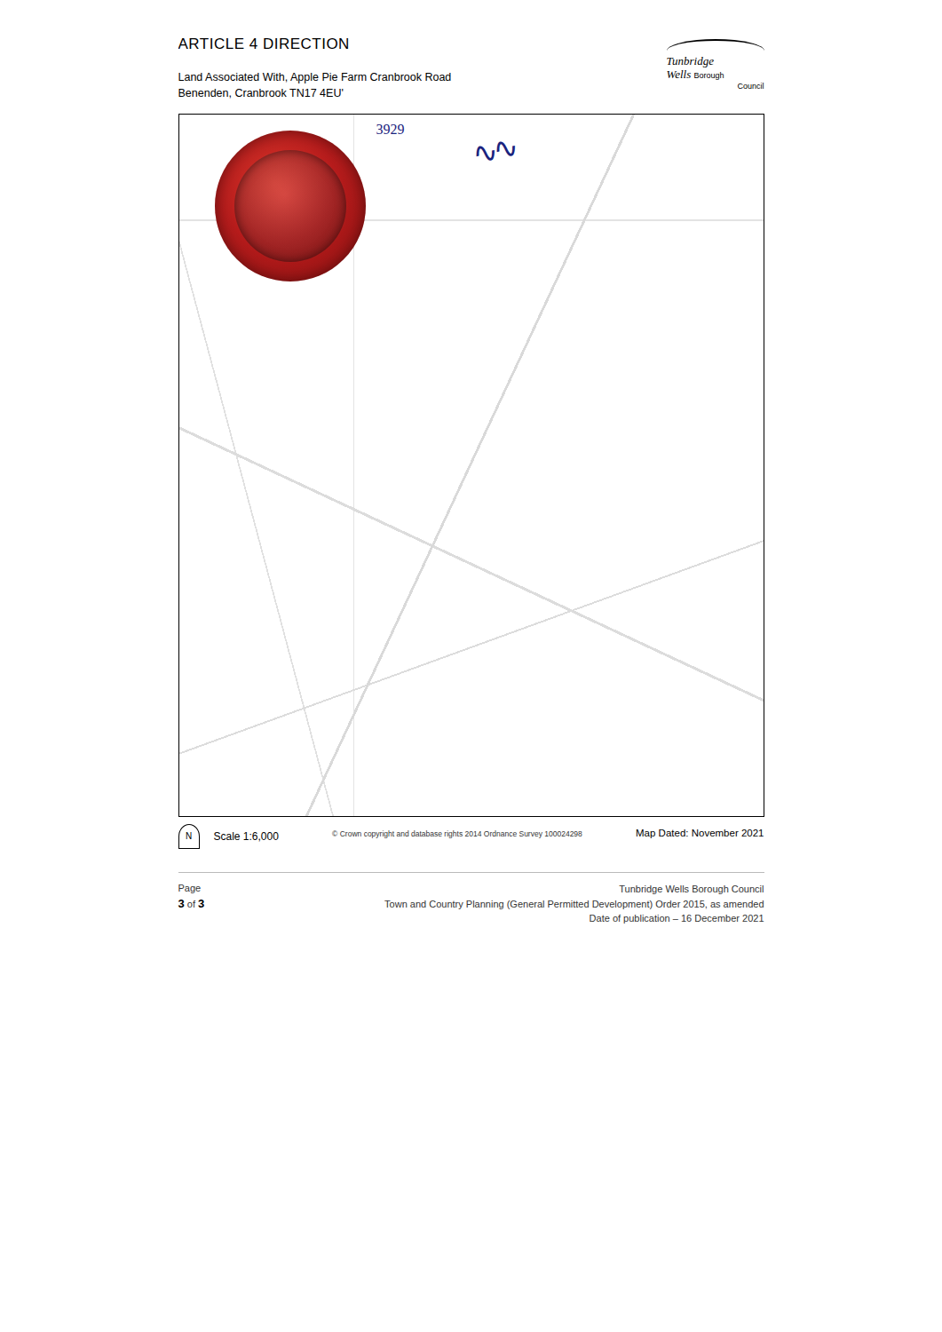Tunbridge Wells Borough Council
ARTICLE 4 DIRECTION
Land Associated With, Apple Pie Farm Cranbrook Road
Benenden, Cranbrook TN17 4EU'
3929 ∿∿
N Scale 1:6,000
© Crown copyright and database rights 2014 Ordnance Survey 100024298
Map Dated: November 2021
Page
3 of 3
Tunbridge Wells Borough Council
Town and Country Planning (General Permitted Development) Order 2015, as amended
Date of publication – 16 December 2021